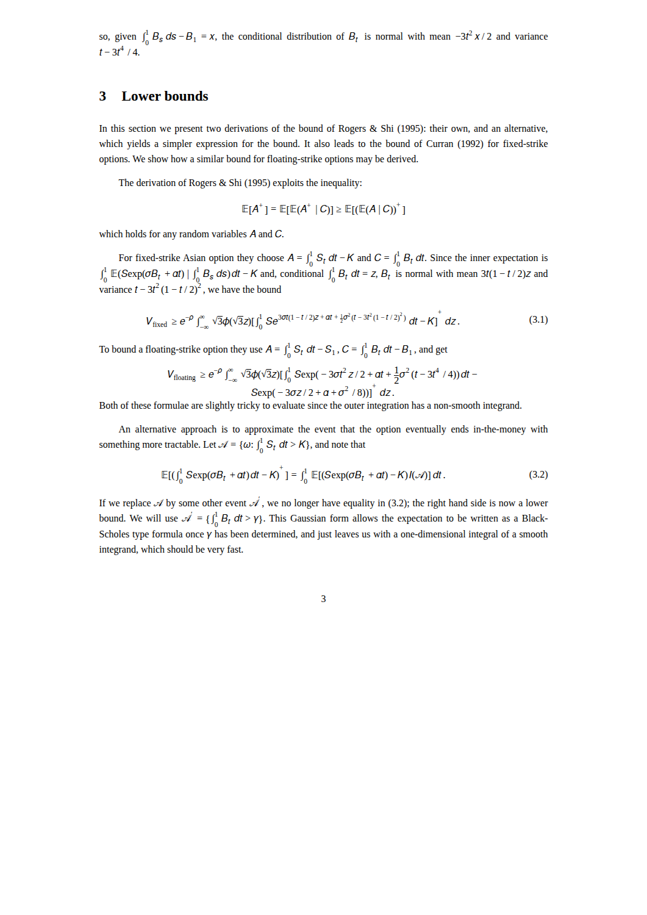so, given ∫01Bsds−B1=x, the conditional distribution of Bt is normal with mean −3t2x/2 and variance t−3t4/4.
3 Lower bounds
In this section we present two derivations of the bound of Rogers & Shi (1995): their own, and an alternative, which yields a simpler expression for the bound. It also leads to the bound of Curran (1992) for fixed-strike options. We show how a similar bound for floating-strike options may be derived.
The derivation of Rogers & Shi (1995) exploits the inequality:
𝔼[A+] = 𝔼[𝔼(A+|C)] ≥ 𝔼[(𝔼(A|C))+]
which holds for any random variables A and C.
For fixed-strike Asian option they choose A=∫01Stdt−K and C=∫01Btdt. Since the inner expectation is ∫01𝔼(Sexp(σBt+αt)|∫01Bsds)dt−K and, conditional ∫01Btdt=z, Bt is normal with mean 3t(1−t/2)z and variance t−3t2(1−t/2)2, we have the bound
Vfixed ≥ e−ρ ∫−∞∞ 3 ϕ(3z) [ ∫01 S e3σt(1−t/2)z+αt+12σ2(t−3t2(1−t/2)2) dt −K ] + dz.
(3.1)
To bound a floating-strike option they use A=∫01Stdt−S1, C=∫01Btdt−B1, and get
Vfloating ≥ e−ρ ∫−∞∞ 3 ϕ(3z) [ ∫01 Sexp (−3σt2z/2+αt+12σ2(t−3t4/4)) dt −
Sexp (−3σz/2+α+σ2/8))] + dz.
Both of these formulae are slightly tricky to evaluate since the outer integration has a non-smooth integrand.
An alternative approach is to approximate the event that the option eventually ends in-the-money with something more tractable. Let 𝒜={ω:∫01Stdt>K}, and note that
𝔼 [ ( ∫01 Sexp(σBt+αt) dt −K ) + ] = ∫01 𝔼 [ (Sexp(σBt+αt)−K) I(𝒜) ] dt.
(3.2)
If we replace 𝒜 by some other event 𝒜′, we no longer have equality in (3.2); the right hand side is now a lower bound. We will use 𝒜′={∫01Btdt>γ}. This Gaussian form allows the expectation to be written as a Black-Scholes type formula once γ has been determined, and just leaves us with a one-dimensional integral of a smooth integrand, which should be very fast.
3